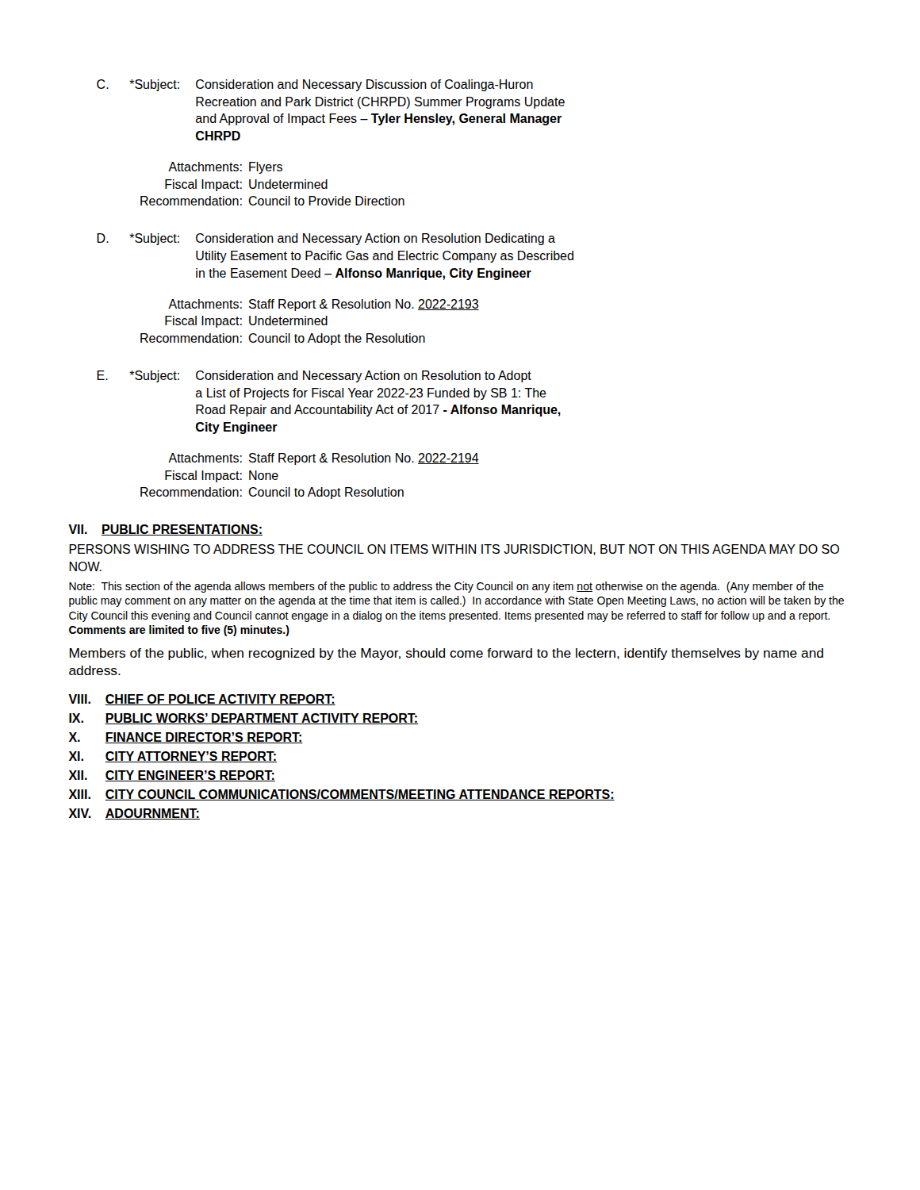C.
*Subject:
Consideration and Necessary Discussion of Coalinga-Huron
Recreation and Park District (CHRPD) Summer Programs Update
and Approval of Impact Fees – Tyler Hensley, General Manager
CHRPD
| Attachments: | Flyers |
| Fiscal Impact: | Undetermined |
| Recommendation: | Council to Provide Direction |
D.
*Subject:
Consideration and Necessary Action on Resolution Dedicating a
Utility Easement to Pacific Gas and Electric Company as Described
in the Easement Deed – Alfonso Manrique, City Engineer
| Attachments: | Staff Report & Resolution No. 2022-2193 |
| Fiscal Impact: | Undetermined |
| Recommendation: | Council to Adopt the Resolution |
E.
*Subject:
Consideration and Necessary Action on Resolution to Adopt
a List of Projects for Fiscal Year 2022-23 Funded by SB 1: The
Road Repair and Accountability Act of 2017 - Alfonso Manrique,
City Engineer
| Attachments: | Staff Report & Resolution No. 2022-2194 |
| Fiscal Impact: | None |
| Recommendation: | Council to Adopt Resolution |
VII. PUBLIC PRESENTATIONS:
PERSONS WISHING TO ADDRESS THE COUNCIL ON ITEMS WITHIN ITS JURISDICTION, BUT NOT ON THIS AGENDA MAY DO SO NOW.
Note: This section of the agenda allows members of the public to address the City Council on any item not otherwise on the agenda. (Any member of the public may comment on any matter on the agenda at the time that item is called.) In accordance with State Open Meeting Laws, no action will be taken by the City Council this evening and Council cannot engage in a dialog on the items presented. Items presented may be referred to staff for follow up and a report. Comments are limited to five (5) minutes.)
Members of the public, when recognized by the Mayor, should come forward to the lectern, identify themselves by name and address.
VIII. CHIEF OF POLICE ACTIVITY REPORT:
IX. PUBLIC WORKS’ DEPARTMENT ACTIVITY REPORT:
X. FINANCE DIRECTOR’S REPORT:
XI. CITY ATTORNEY’S REPORT:
XII. CITY ENGINEER’S REPORT:
XIII. CITY COUNCIL COMMUNICATIONS/COMMENTS/MEETING ATTENDANCE REPORTS:
XIV. ADOURNMENT: